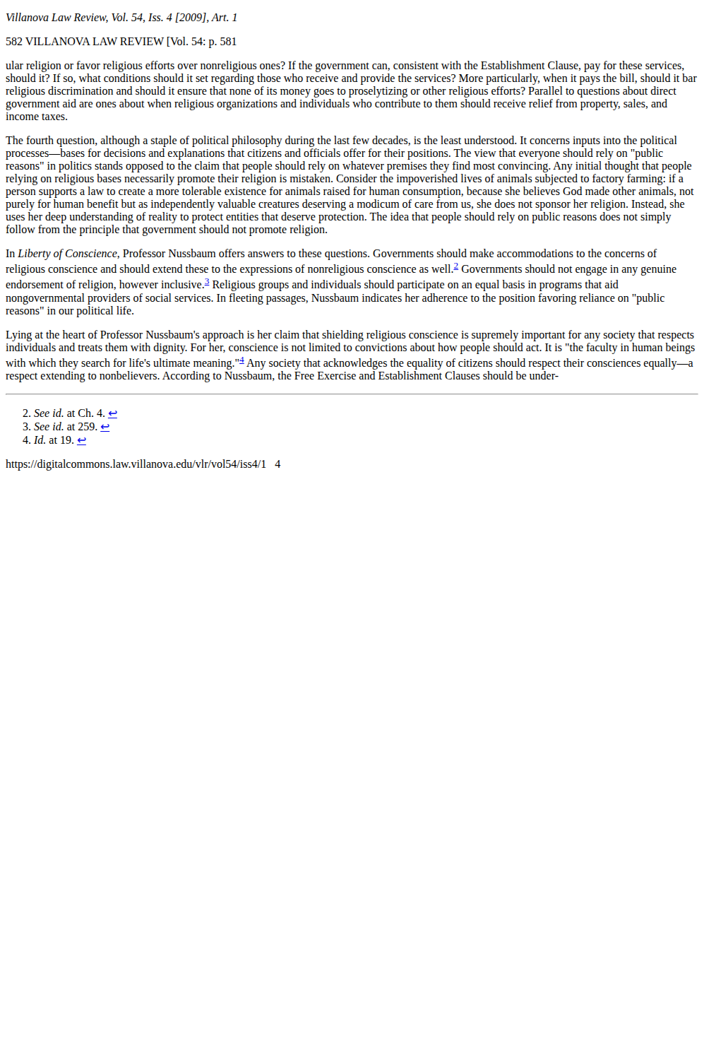Villanova Law Review, Vol. 54, Iss. 4 [2009], Art. 1
582 VILLANOVA LAW REVIEW [Vol. 54: p. 581
ular religion or favor religious efforts over nonreligious ones? If the government can, consistent with the Establishment Clause, pay for these services, should it? If so, what conditions should it set regarding those who receive and provide the services? More particularly, when it pays the bill, should it bar religious discrimination and should it ensure that none of its money goes to proselytizing or other religious efforts? Parallel to questions about direct government aid are ones about when religious organizations and individuals who contribute to them should receive relief from property, sales, and income taxes.
The fourth question, although a staple of political philosophy during the last few decades, is the least understood. It concerns inputs into the political processes—bases for decisions and explanations that citizens and officials offer for their positions. The view that everyone should rely on "public reasons" in politics stands opposed to the claim that people should rely on whatever premises they find most convincing. Any initial thought that people relying on religious bases necessarily promote their religion is mistaken. Consider the impoverished lives of animals subjected to factory farming: if a person supports a law to create a more tolerable existence for animals raised for human consumption, because she believes God made other animals, not purely for human benefit but as independently valuable creatures deserving a modicum of care from us, she does not sponsor her religion. Instead, she uses her deep understanding of reality to protect entities that deserve protection. The idea that people should rely on public reasons does not simply follow from the principle that government should not promote religion.
In Liberty of Conscience, Professor Nussbaum offers answers to these questions. Governments should make accommodations to the concerns of religious conscience and should extend these to the expressions of nonreligious conscience as well.2 Governments should not engage in any genuine endorsement of religion, however inclusive.3 Religious groups and individuals should participate on an equal basis in programs that aid nongovernmental providers of social services. In fleeting passages, Nussbaum indicates her adherence to the position favoring reliance on "public reasons" in our political life.
Lying at the heart of Professor Nussbaum's approach is her claim that shielding religious conscience is supremely important for any society that respects individuals and treats them with dignity. For her, conscience is not limited to convictions about how people should act. It is "the faculty in human beings with which they search for life's ultimate meaning."4 Any society that acknowledges the equality of citizens should respect their consciences equally—a respect extending to nonbelievers. According to Nussbaum, the Free Exercise and Establishment Clauses should be under-
See id. at Ch. 4. ↩
See id. at 259. ↩
Id. at 19. ↩
https://digitalcommons.law.villanova.edu/vlr/vol54/iss4/1 4